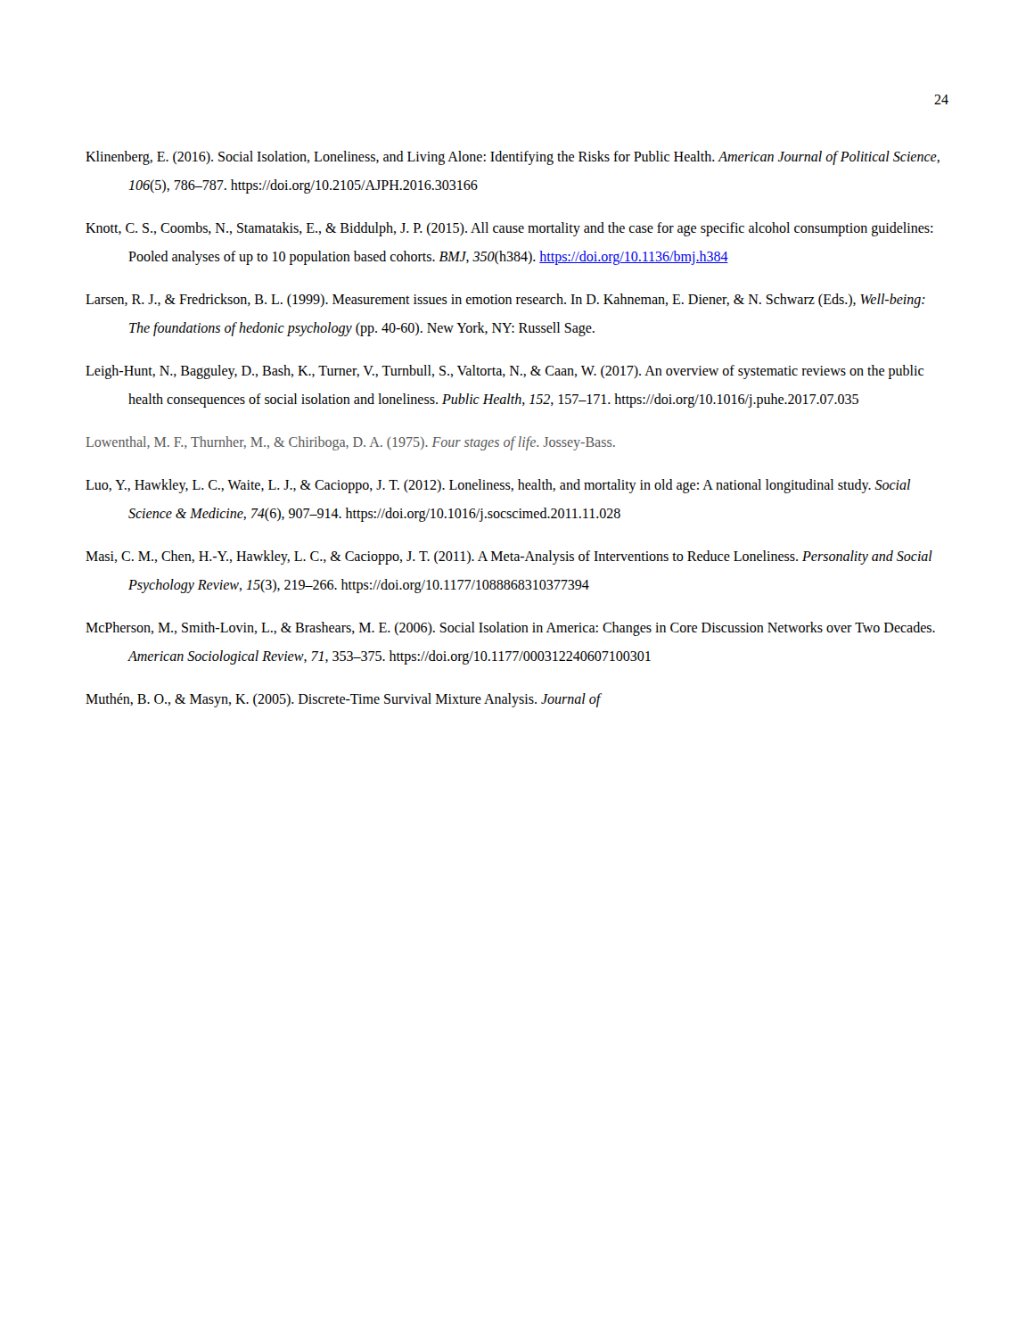24
Klinenberg, E. (2016). Social Isolation, Loneliness, and Living Alone: Identifying the Risks for Public Health. American Journal of Political Science, 106(5), 786–787. https://doi.org/10.2105/AJPH.2016.303166
Knott, C. S., Coombs, N., Stamatakis, E., & Biddulph, J. P. (2015). All cause mortality and the case for age specific alcohol consumption guidelines: Pooled analyses of up to 10 population based cohorts. BMJ, 350(h384). https://doi.org/10.1136/bmj.h384
Larsen, R. J., & Fredrickson, B. L. (1999). Measurement issues in emotion research. In D. Kahneman, E. Diener, & N. Schwarz (Eds.), Well-being: The foundations of hedonic psychology (pp. 40-60). New York, NY: Russell Sage.
Leigh-Hunt, N., Bagguley, D., Bash, K., Turner, V., Turnbull, S., Valtorta, N., & Caan, W. (2017). An overview of systematic reviews on the public health consequences of social isolation and loneliness. Public Health, 152, 157–171. https://doi.org/10.1016/j.puhe.2017.07.035
Lowenthal, M. F., Thurnher, M., & Chiriboga, D. A. (1975). Four stages of life. Jossey-Bass.
Luo, Y., Hawkley, L. C., Waite, L. J., & Cacioppo, J. T. (2012). Loneliness, health, and mortality in old age: A national longitudinal study. Social Science & Medicine, 74(6), 907–914. https://doi.org/10.1016/j.socscimed.2011.11.028
Masi, C. M., Chen, H.-Y., Hawkley, L. C., & Cacioppo, J. T. (2011). A Meta-Analysis of Interventions to Reduce Loneliness. Personality and Social Psychology Review, 15(3), 219–266. https://doi.org/10.1177/1088868310377394
McPherson, M., Smith-Lovin, L., & Brashears, M. E. (2006). Social Isolation in America: Changes in Core Discussion Networks over Two Decades. American Sociological Review, 71, 353–375. https://doi.org/10.1177/000312240607100301
Muthén, B. O., & Masyn, K. (2005). Discrete-Time Survival Mixture Analysis. Journal of